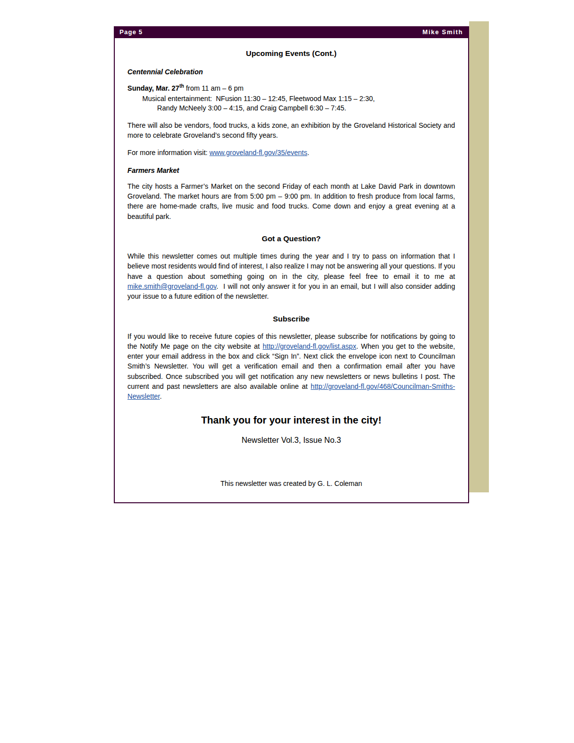Page 5 Mike Smith
Upcoming Events (Cont.)
Centennial Celebration
Sunday, Mar. 27th from 11 am – 6 pm
Musical entertainment: NFusion 11:30 – 12:45, Fleetwood Max 1:15 – 2:30,
Randy McNeely 3:00 – 4:15, and Craig Campbell 6:30 – 7:45.
There will also be vendors, food trucks, a kids zone, an exhibition by the Groveland Historical Society and more to celebrate Groveland’s second fifty years.
For more information visit: www.groveland-fl.gov/35/events.
Farmers Market
The city hosts a Farmer’s Market on the second Friday of each month at Lake David Park in downtown Groveland. The market hours are from 5:00 pm – 9:00 pm. In addition to fresh produce from local farms, there are home-made crafts, live music and food trucks. Come down and enjoy a great evening at a beautiful park.
Got a Question?
While this newsletter comes out multiple times during the year and I try to pass on information that I believe most residents would find of interest, I also realize I may not be answering all your questions. If you have a question about something going on in the city, please feel free to email it to me at mike.smith@groveland-fl.gov. I will not only answer it for you in an email, but I will also consider adding your issue to a future edition of the newsletter.
Subscribe
If you would like to receive future copies of this newsletter, please subscribe for notifications by going to the Notify Me page on the city website at http://groveland-fl.gov/list.aspx. When you get to the website, enter your email address in the box and click “Sign In”. Next click the envelope icon next to Councilman Smith’s Newsletter. You will get a verification email and then a confirmation email after you have subscribed. Once subscribed you will get notification any new newsletters or news bulletins I post. The current and past newsletters are also available online at http://groveland-fl.gov/468/Councilman-Smiths-Newsletter.
Thank you for your interest in the city!
Newsletter Vol.3, Issue No.3
This newsletter was created by G. L. Coleman